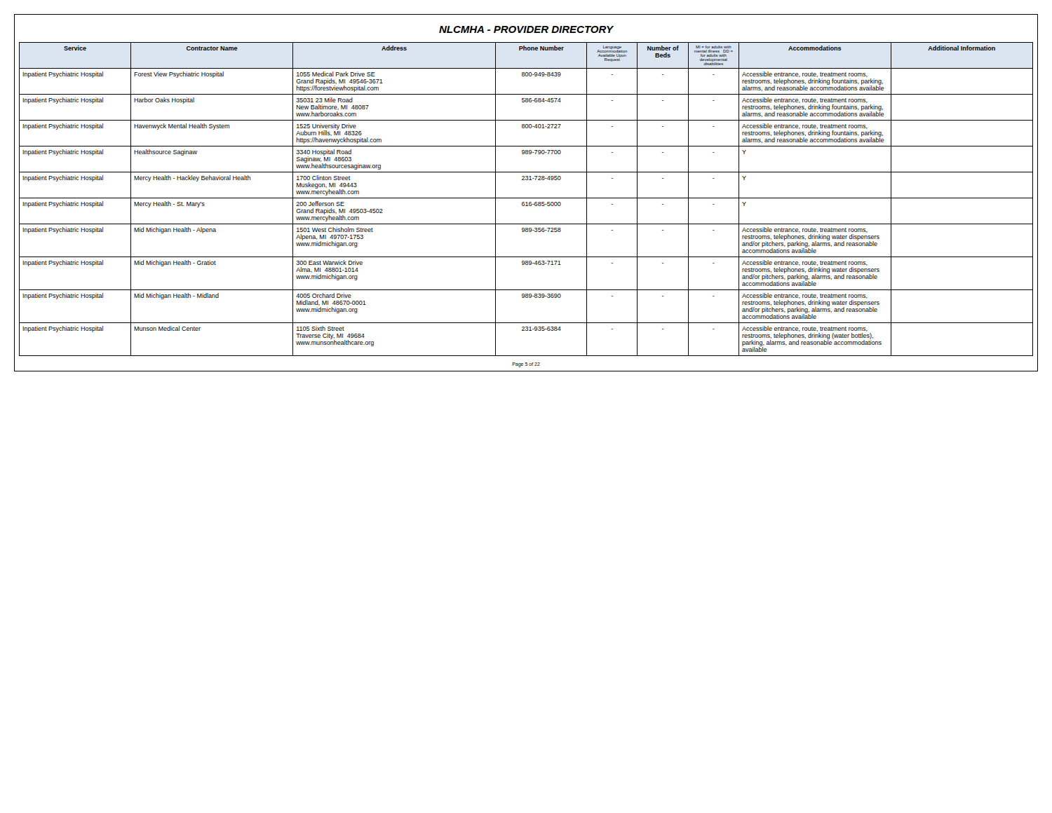NLCMHA - PROVIDER DIRECTORY
| Service | Contractor Name | Address | Phone Number | Language Accommodation Available Upon Request | Number of Beds | MI = for adults with mental illness DD = for adults with developmental disabilities | Accommodations | Additional Information |
| --- | --- | --- | --- | --- | --- | --- | --- | --- |
| Inpatient Psychiatric Hospital | Forest View Psychiatric Hospital | 1055 Medical Park Drive SE Grand Rapids, MI 49546-3671 https://forestviewhospital.com | 800-949-8439 | - | - | - | Accessible entrance, route, treatment rooms, restrooms, telephones, drinking fountains, parking, alarms, and reasonable accommodations available | |
| Inpatient Psychiatric Hospital | Harbor Oaks Hospital | 35031 23 Mile Road New Baltimore, MI 48087 www.harboroaks.com | 586-684-4574 | - | - | - | Accessible entrance, route, treatment rooms, restrooms, telephones, drinking fountains, parking, alarms, and reasonable accommodations available | |
| Inpatient Psychiatric Hospital | Havenwyck Mental Health System | 1525 University Drive Auburn Hills, MI 48326 https://havenwyckhospital.com | 800-401-2727 | - | - | - | Accessible entrance, route, treatment rooms, restrooms, telephones, drinking fountains, parking, alarms, and reasonable accommodations available | |
| Inpatient Psychiatric Hospital | Healthsource Saginaw | 3340 Hospital Road Saginaw, MI 48603 www.healthsourcesaginaw.org | 989-790-7700 | - | - | - | Y | |
| Inpatient Psychiatric Hospital | Mercy Health - Hackley Behavioral Health | 1700 Clinton Street Muskegon, MI 49443 www.mercyhealth.com | 231-728-4950 | - | - | - | Y | |
| Inpatient Psychiatric Hospital | Mercy Health - St. Mary's | 200 Jefferson SE Grand Rapids, MI 49503-4502 www.mercyhealth.com | 616-685-5000 | - | - | - | Y | |
| Inpatient Psychiatric Hospital | Mid Michigan Health - Alpena | 1501 West Chisholm Street Alpena, MI 49707-1753 www.midmichigan.org | 989-356-7258 | - | - | - | Accessible entrance, route, treatment rooms, restrooms, telephones, drinking water dispensers and/or pitchers, parking, alarms, and reasonable accommodations available | |
| Inpatient Psychiatric Hospital | Mid Michigan Health - Gratiot | 300 East Warwick Drive Alma, MI 48801-1014 www.midmichigan.org | 989-463-7171 | - | - | - | Accessible entrance, route, treatment rooms, restrooms, telephones, drinking water dispensers and/or pitchers, parking, alarms, and reasonable accommodations available | |
| Inpatient Psychiatric Hospital | Mid Michigan Health - Midland | 4005 Orchard Drive Midland, MI 48670-0001 www.midmichigan.org | 989-839-3690 | - | - | - | Accessible entrance, route, treatment rooms, restrooms, telephones, drinking water dispensers and/or pitchers, parking, alarms, and reasonable accommodations available | |
| Inpatient Psychiatric Hospital | Munson Medical Center | 1105 Sixth Street Traverse City, MI 49684 www.munsonhealthcare.org | 231-935-6384 | - | - | - | Accessible entrance, route, treatment rooms, restrooms, telephones, drinking (water bottles), parking, alarms, and reasonable accommodations available | |
Page 5 of 22